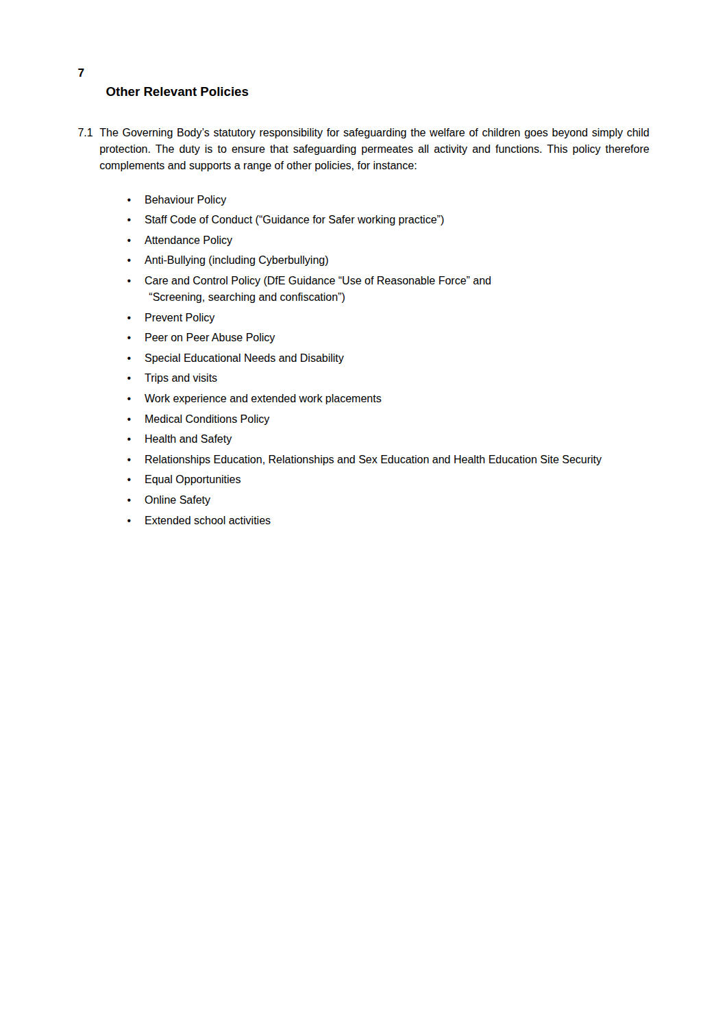7
Other Relevant Policies
7.1 The Governing Body’s statutory responsibility for safeguarding the welfare of children goes beyond simply child protection. The duty is to ensure that safeguarding permeates all activity and functions. This policy therefore complements and supports a range of other policies, for instance:
Behaviour Policy
Staff Code of Conduct (“Guidance for Safer working practice”)
Attendance Policy
Anti-Bullying (including Cyberbullying)
Care and Control Policy (DfE Guidance “Use of Reasonable Force” and“Screening, searching and confiscation”)
Prevent Policy
Peer on Peer Abuse Policy
Special Educational Needs and Disability
Trips and visits
Work experience and extended work placements
Medical Conditions Policy
Health and Safety
Relationships Education, Relationships and Sex Education and Health Education Site Security
Equal Opportunities
Online Safety
Extended school activities